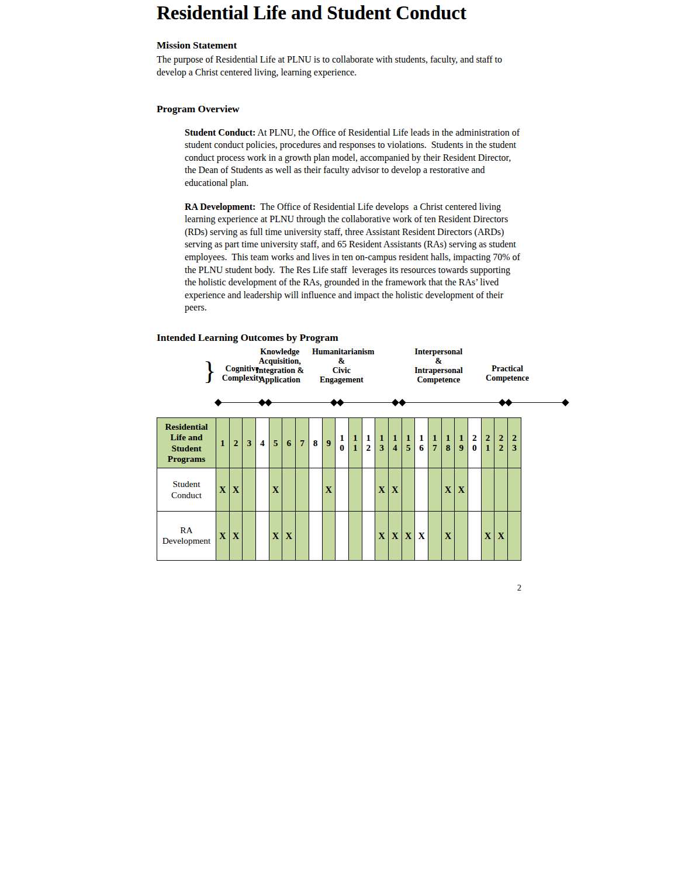Residential Life and Student Conduct
Mission Statement
The purpose of Residential Life at PLNU is to collaborate with students, faculty, and staff to develop a Christ centered living, learning experience.
Program Overview
Student Conduct: At PLNU, the Office of Residential Life leads in the administration of student conduct policies, procedures and responses to violations. Students in the student conduct process work in a growth plan model, accompanied by their Resident Director, the Dean of Students as well as their faculty advisor to develop a restorative and educational plan.
RA Development: The Office of Residential Life develops a Christ centered living learning experience at PLNU through the collaborative work of ten Resident Directors (RDs) serving as full time university staff, three Assistant Resident Directors (ARDs) serving as part time university staff, and 65 Resident Assistants (RAs) serving as student employees. This team works and lives in ten on-campus resident halls, impacting 70% of the PLNU student body. The Res Life staff leverages its resources towards supporting the holistic development of the RAs, grounded in the framework that the RAs’ lived experience and leadership will influence and impact the holistic development of their peers.
Intended Learning Outcomes by Program
}
Knowledge
Acquisition,
Integration &
Application
Humanitarianism
&
Civic
Engagement
Interpersonal
&
Intrapersonal
Competence
Cognitive
Complexity
Practical
Competence
| Residential Life and Student Programs | 1 | 2 | 3 | 4 | 5 | 6 | 7 | 8 | 9 | 1 0 | 1 1 | 1 2 | 1 3 | 1 4 | 1 5 | 1 6 | 1 7 | 1 8 | 1 9 | 2 0 | 2 1 | 2 2 | 2 3 |
| --- | --- | --- | --- | --- | --- | --- | --- | --- | --- | --- | --- | --- | --- | --- | --- | --- | --- | --- | --- | --- | --- | --- | --- |
| Student Conduct | X | X | | | X | | | | X | | | | X | X | | | | X | X | | | | |
| RA Development | X | X | | | X | X | | | | | | | X | X | X | X | | X | | | X | X | |
2